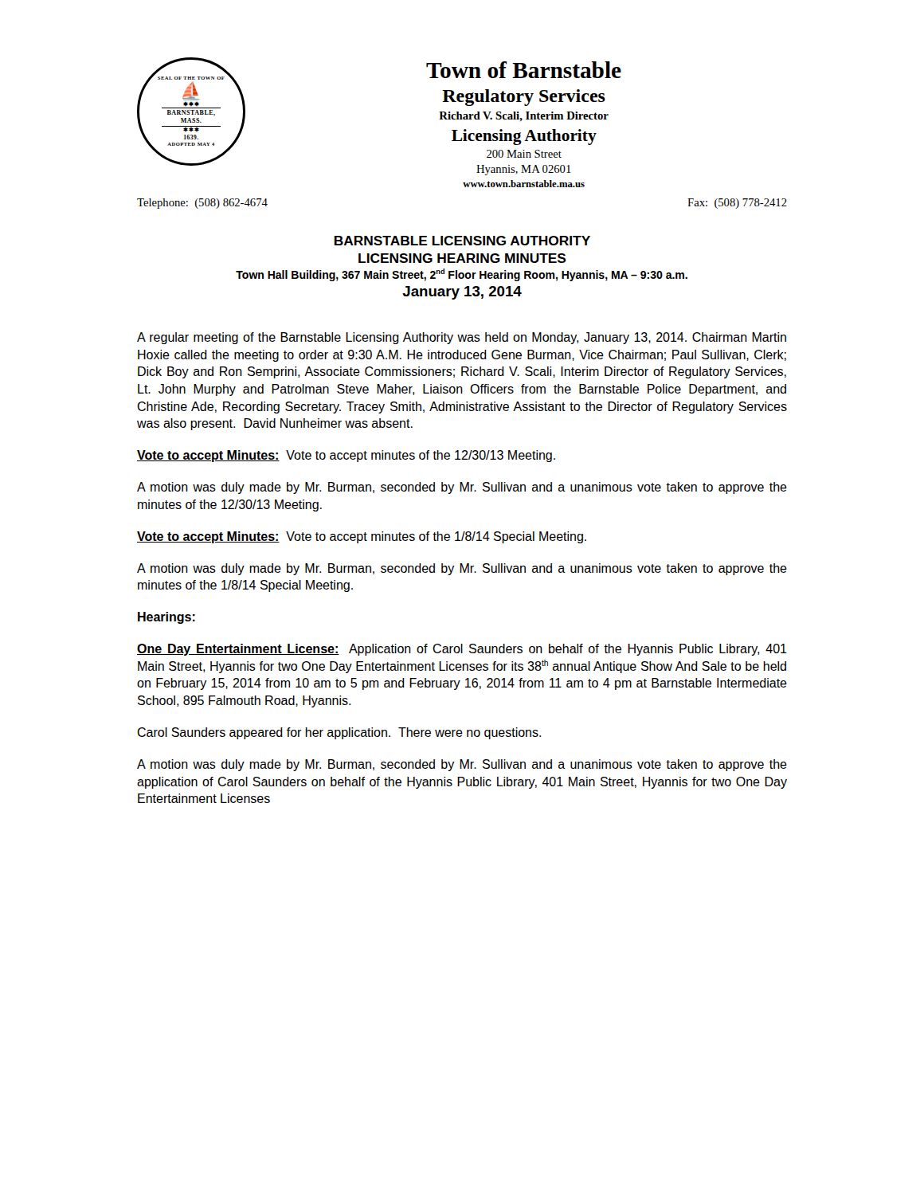SEAL OF THE TOWN OF
⛵
✱✱✱
BARNSTABLE,
MASS.
✱✱✱
1639.
ADOPTED MAY 4
Town of Barnstable
Regulatory Services
Richard V. Scali, Interim Director
Licensing Authority
200 Main Street
Hyannis, MA 02601
www.town.barnstable.ma.us
Telephone: (508) 862-4674 Fax: (508) 778-2412
BARNSTABLE LICENSING AUTHORITY
LICENSING HEARING MINUTES
Town Hall Building, 367 Main Street, 2nd Floor Hearing Room, Hyannis, MA – 9:30 a.m.
January 13, 2014
A regular meeting of the Barnstable Licensing Authority was held on Monday, January 13, 2014. Chairman Martin Hoxie called the meeting to order at 9:30 A.M. He introduced Gene Burman, Vice Chairman; Paul Sullivan, Clerk; Dick Boy and Ron Semprini, Associate Commissioners; Richard V. Scali, Interim Director of Regulatory Services, Lt. John Murphy and Patrolman Steve Maher, Liaison Officers from the Barnstable Police Department, and Christine Ade, Recording Secretary. Tracey Smith, Administrative Assistant to the Director of Regulatory Services was also present. David Nunheimer was absent.
Vote to accept Minutes: Vote to accept minutes of the 12/30/13 Meeting.
A motion was duly made by Mr. Burman, seconded by Mr. Sullivan and a unanimous vote taken to approve the minutes of the 12/30/13 Meeting.
Vote to accept Minutes: Vote to accept minutes of the 1/8/14 Special Meeting.
A motion was duly made by Mr. Burman, seconded by Mr. Sullivan and a unanimous vote taken to approve the minutes of the 1/8/14 Special Meeting.
Hearings:
One Day Entertainment License: Application of Carol Saunders on behalf of the Hyannis Public Library, 401 Main Street, Hyannis for two One Day Entertainment Licenses for its 38th annual Antique Show And Sale to be held on February 15, 2014 from 10 am to 5 pm and February 16, 2014 from 11 am to 4 pm at Barnstable Intermediate School, 895 Falmouth Road, Hyannis.
Carol Saunders appeared for her application. There were no questions.
A motion was duly made by Mr. Burman, seconded by Mr. Sullivan and a unanimous vote taken to approve the application of Carol Saunders on behalf of the Hyannis Public Library, 401 Main Street, Hyannis for two One Day Entertainment Licenses